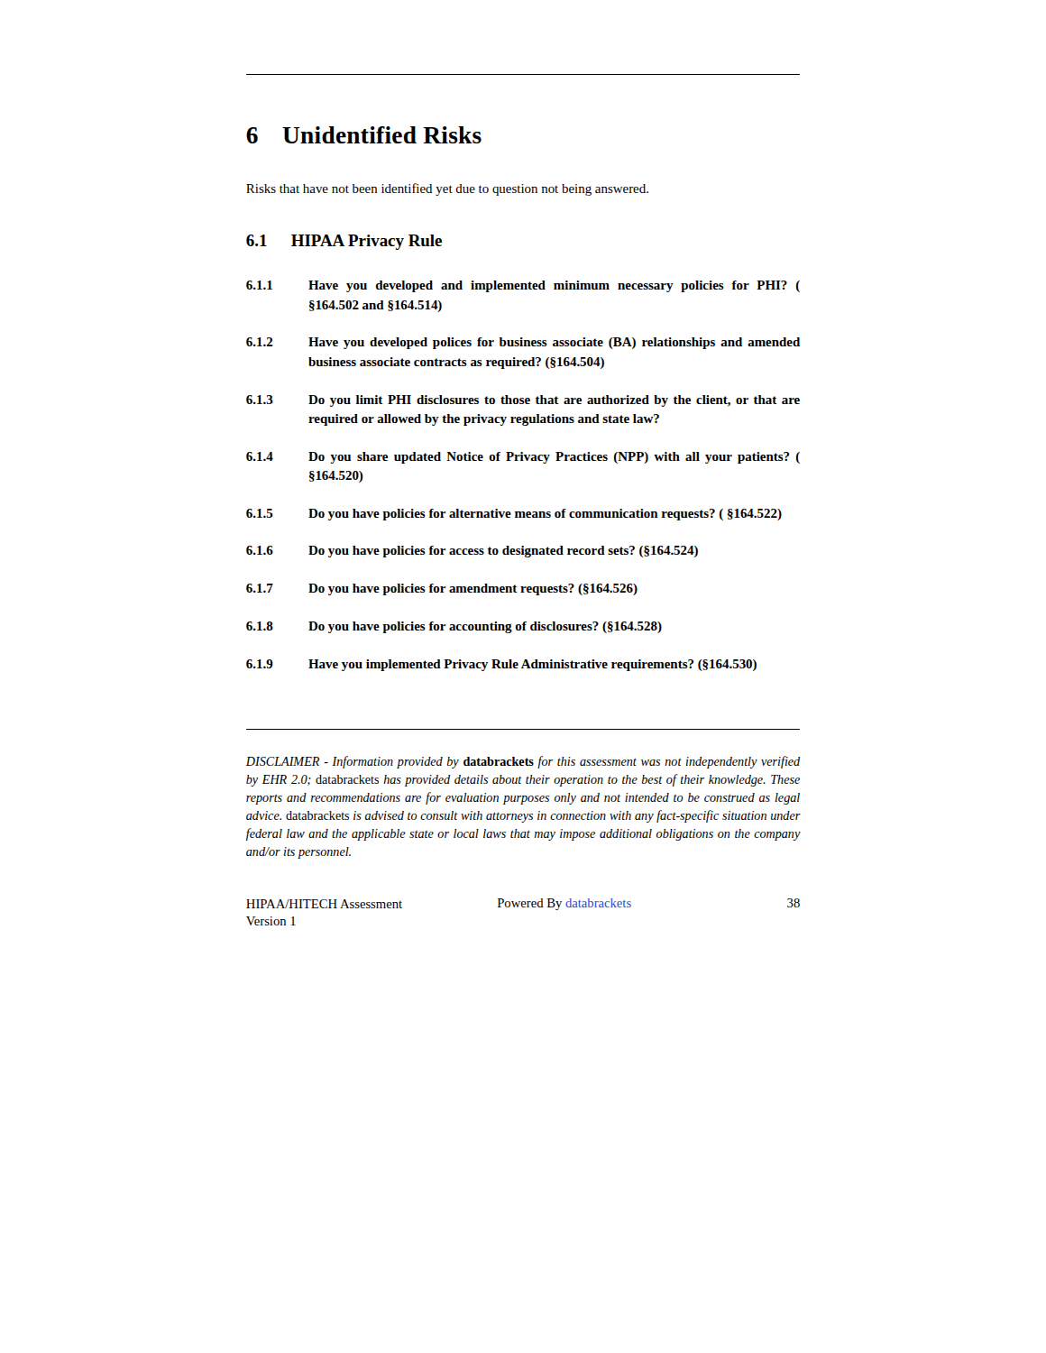6 Unidentified Risks
Risks that have not been identified yet due to question not being answered.
6.1 HIPAA Privacy Rule
6.1.1
Have you developed and implemented minimum necessary policies for PHI? ( §164.502 and §164.514)
6.1.2
Have you developed polices for business associate (BA) relationships and amended business associate contracts as required? (§164.504)
6.1.3
Do you limit PHI disclosures to those that are authorized by the client, or that are required or allowed by the privacy regulations and state law?
6.1.4
Do you share updated Notice of Privacy Practices (NPP) with all your patients? ( §164.520)
6.1.5
Do you have policies for alternative means of communication requests? ( §164.522)
6.1.6
Do you have policies for access to designated record sets? (§164.524)
6.1.7
Do you have policies for amendment requests? (§164.526)
6.1.8
Do you have policies for accounting of disclosures? (§164.528)
6.1.9
Have you implemented Privacy Rule Administrative requirements? (§164.530)
DISCLAIMER - Information provided by databrackets for this assessment was not independently verified by EHR 2.0; databrackets has provided details about their operation to the best of their knowledge. These reports and recommendations are for evaluation purposes only and not intended to be construed as legal advice. databrackets is advised to consult with attorneys in connection with any fact-specific situation under federal law and the applicable state or local laws that may impose additional obligations on the company and/or its personnel.
HIPAA/HITECH Assessment
Version 1
Powered By databrackets
38